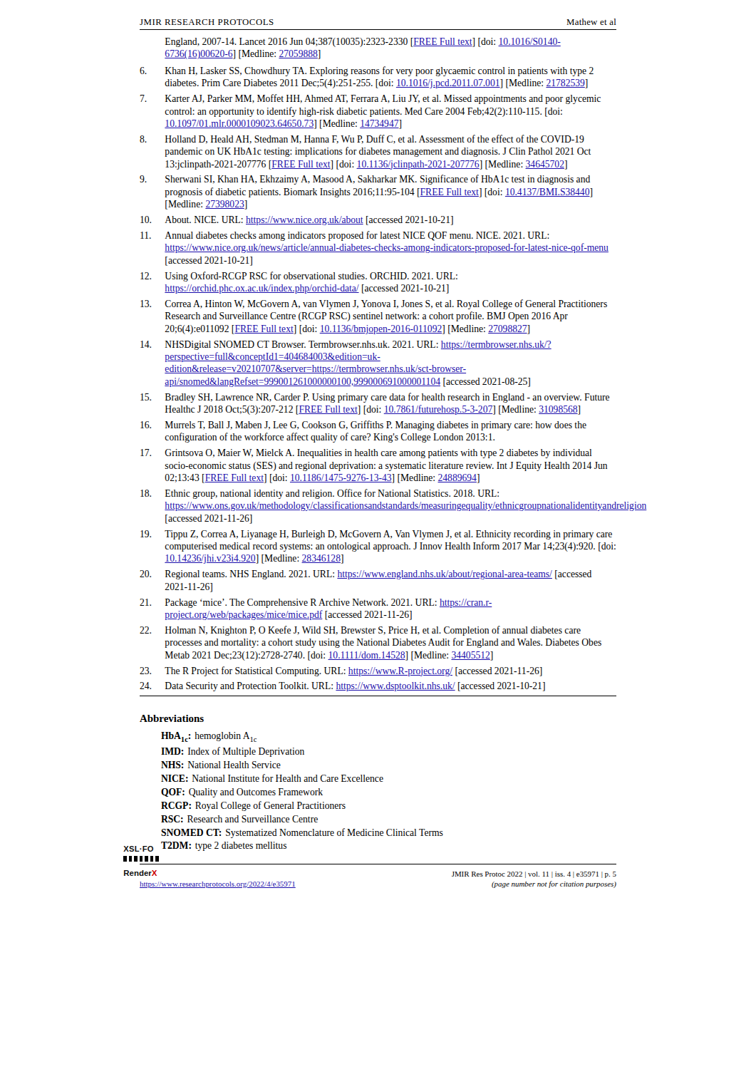JMIR Research Protocols Mathew et al
England, 2007-14. Lancet 2016 Jun 04;387(10035):2323-2330 [FREE Full text] [doi: 10.1016/S0140-6736(16)00620-6] [Medline: 27059888]
6. Khan H, Lasker SS, Chowdhury TA. Exploring reasons for very poor glycaemic control in patients with type 2 diabetes. Prim Care Diabetes 2011 Dec;5(4):251-255. [doi: 10.1016/j.pcd.2011.07.001] [Medline: 21782539]
7. Karter AJ, Parker MM, Moffet HH, Ahmed AT, Ferrara A, Liu JY, et al. Missed appointments and poor glycemic control: an opportunity to identify high-risk diabetic patients. Med Care 2004 Feb;42(2):110-115. [doi: 10.1097/01.mlr.0000109023.64650.73] [Medline: 14734947]
8. Holland D, Heald AH, Stedman M, Hanna F, Wu P, Duff C, et al. Assessment of the effect of the COVID-19 pandemic on UK HbA1c testing: implications for diabetes management and diagnosis. J Clin Pathol 2021 Oct 13:jclinpath-2021-207776 [FREE Full text] [doi: 10.1136/jclinpath-2021-207776] [Medline: 34645702]
9. Sherwani SI, Khan HA, Ekhzaimy A, Masood A, Sakharkar MK. Significance of HbA1c test in diagnosis and prognosis of diabetic patients. Biomark Insights 2016;11:95-104 [FREE Full text] [doi: 10.4137/BMI.S38440] [Medline: 27398023]
10. About. NICE. URL: https://www.nice.org.uk/about [accessed 2021-10-21]
11. Annual diabetes checks among indicators proposed for latest NICE QOF menu. NICE. 2021. URL: https://www.nice.org.uk/news/article/annual-diabetes-checks-among-indicators-proposed-for-latest-nice-qof-menu [accessed 2021-10-21]
12. Using Oxford-RCGP RSC for observational studies. ORCHID. 2021. URL: https://orchid.phc.ox.ac.uk/index.php/orchid-data/ [accessed 2021-10-21]
13. Correa A, Hinton W, McGovern A, van Vlymen J, Yonova I, Jones S, et al. Royal College of General Practitioners Research and Surveillance Centre (RCGP RSC) sentinel network: a cohort profile. BMJ Open 2016 Apr 20;6(4):e011092 [FREE Full text] [doi: 10.1136/bmjopen-2016-011092] [Medline: 27098827]
14. NHSDigital SNOMED CT Browser. Termbrowser.nhs.uk. 2021. URL: https://termbrowser.nhs.uk/?perspective=full&conceptId1=404684003&edition=uk-edition&release=v20210707&server=https://termbrowser.nhs.uk/sct-browser-api/snomed&langRefset=999001261000000100,999000691000001104 [accessed 2021-08-25]
15. Bradley SH, Lawrence NR, Carder P. Using primary care data for health research in England - an overview. Future Healthc J 2018 Oct;5(3):207-212 [FREE Full text] [doi: 10.7861/futurehosp.5-3-207] [Medline: 31098568]
16. Murrels T, Ball J, Maben J, Lee G, Cookson G, Griffiths P. Managing diabetes in primary care: how does the configuration of the workforce affect quality of care? King's College London 2013:1.
17. Grintsova O, Maier W, Mielck A. Inequalities in health care among patients with type 2 diabetes by individual socio-economic status (SES) and regional deprivation: a systematic literature review. Int J Equity Health 2014 Jun 02;13:43 [FREE Full text] [doi: 10.1186/1475-9276-13-43] [Medline: 24889694]
18. Ethnic group, national identity and religion. Office for National Statistics. 2018. URL: https://www.ons.gov.uk/methodology/classificationsandstandards/measuringequality/ethnicgroupnationalidentityandreligion [accessed 2021-11-26]
19. Tippu Z, Correa A, Liyanage H, Burleigh D, McGovern A, Van Vlymen J, et al. Ethnicity recording in primary care computerised medical record systems: an ontological approach. J Innov Health Inform 2017 Mar 14;23(4):920. [doi: 10.14236/jhi.v23i4.920] [Medline: 28346128]
20. Regional teams. NHS England. 2021. URL: https://www.england.nhs.uk/about/regional-area-teams/ [accessed 2021-11-26]
21. Package ‘mice’. The Comprehensive R Archive Network. 2021. URL: https://cran.r-project.org/web/packages/mice/mice.pdf [accessed 2021-11-26]
22. Holman N, Knighton P, O Keefe J, Wild SH, Brewster S, Price H, et al. Completion of annual diabetes care processes and mortality: a cohort study using the National Diabetes Audit for England and Wales. Diabetes Obes Metab 2021 Dec;23(12):2728-2740. [doi: 10.1111/dom.14528] [Medline: 34405512]
23. The R Project for Statistical Computing. URL: https://www.R-project.org/ [accessed 2021-11-26]
24. Data Security and Protection Toolkit. URL: https://www.dsptoolkit.nhs.uk/ [accessed 2021-10-21]
Abbreviations
HbA1c:
hemoglobin A1c
IMD:
Index of Multiple Deprivation
NHS:
National Health Service
NICE:
National Institute for Health and Care Excellence
QOF:
Quality and Outcomes Framework
RCGP:
Royal College of General Practitioners
RSC:
Research and Surveillance Centre
SNOMED CT:
Systematized Nomenclature of Medicine Clinical Terms
T2DM:
type 2 diabetes mellitus
https://www.researchprotocols.org/2022/4/e35971
JMIR Res Protoc 2022 | vol. 11 | iss. 4 | e35971 | p. 5
(page number not for citation purposes)
XSL·FO
RenderX